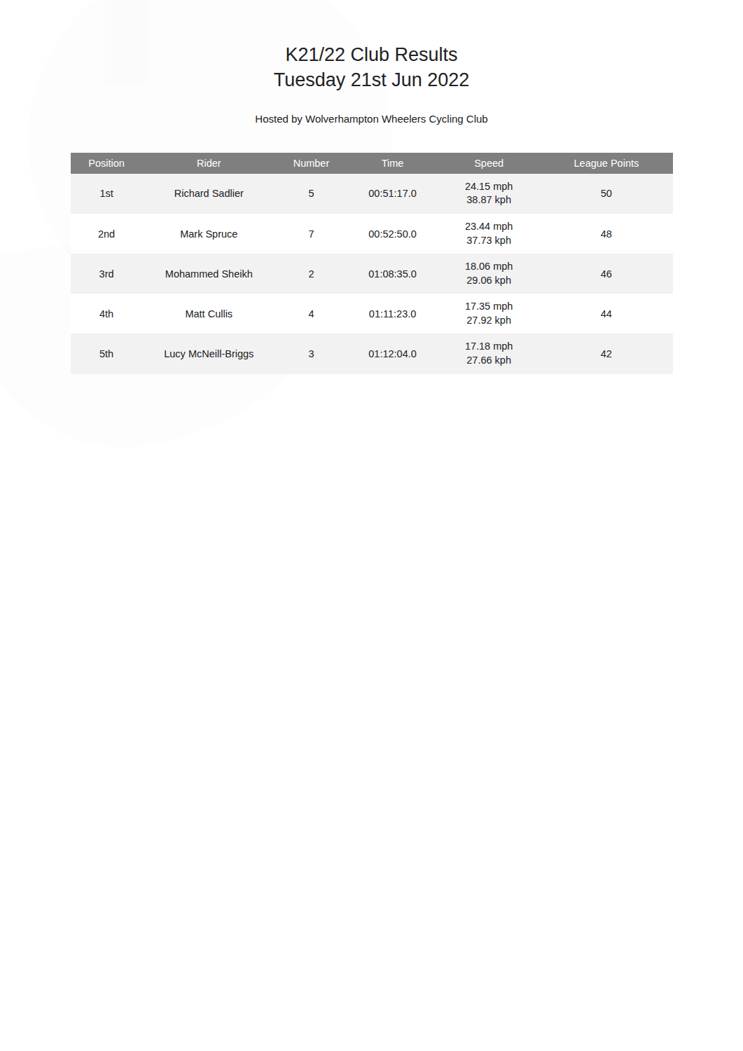K21/22 Club Results
Tuesday 21st Jun 2022
Hosted by Wolverhampton Wheelers Cycling Club
| Position | Rider | Number | Time | Speed | League Points |
| --- | --- | --- | --- | --- | --- |
| 1st | Richard Sadlier | 5 | 00:51:17.0 | 24.15 mph 38.87 kph | 50 |
| 2nd | Mark Spruce | 7 | 00:52:50.0 | 23.44 mph 37.73 kph | 48 |
| 3rd | Mohammed Sheikh | 2 | 01:08:35.0 | 18.06 mph 29.06 kph | 46 |
| 4th | Matt Cullis | 4 | 01:11:23.0 | 17.35 mph 27.92 kph | 44 |
| 5th | Lucy McNeill-Briggs | 3 | 01:12:04.0 | 17.18 mph 27.66 kph | 42 |